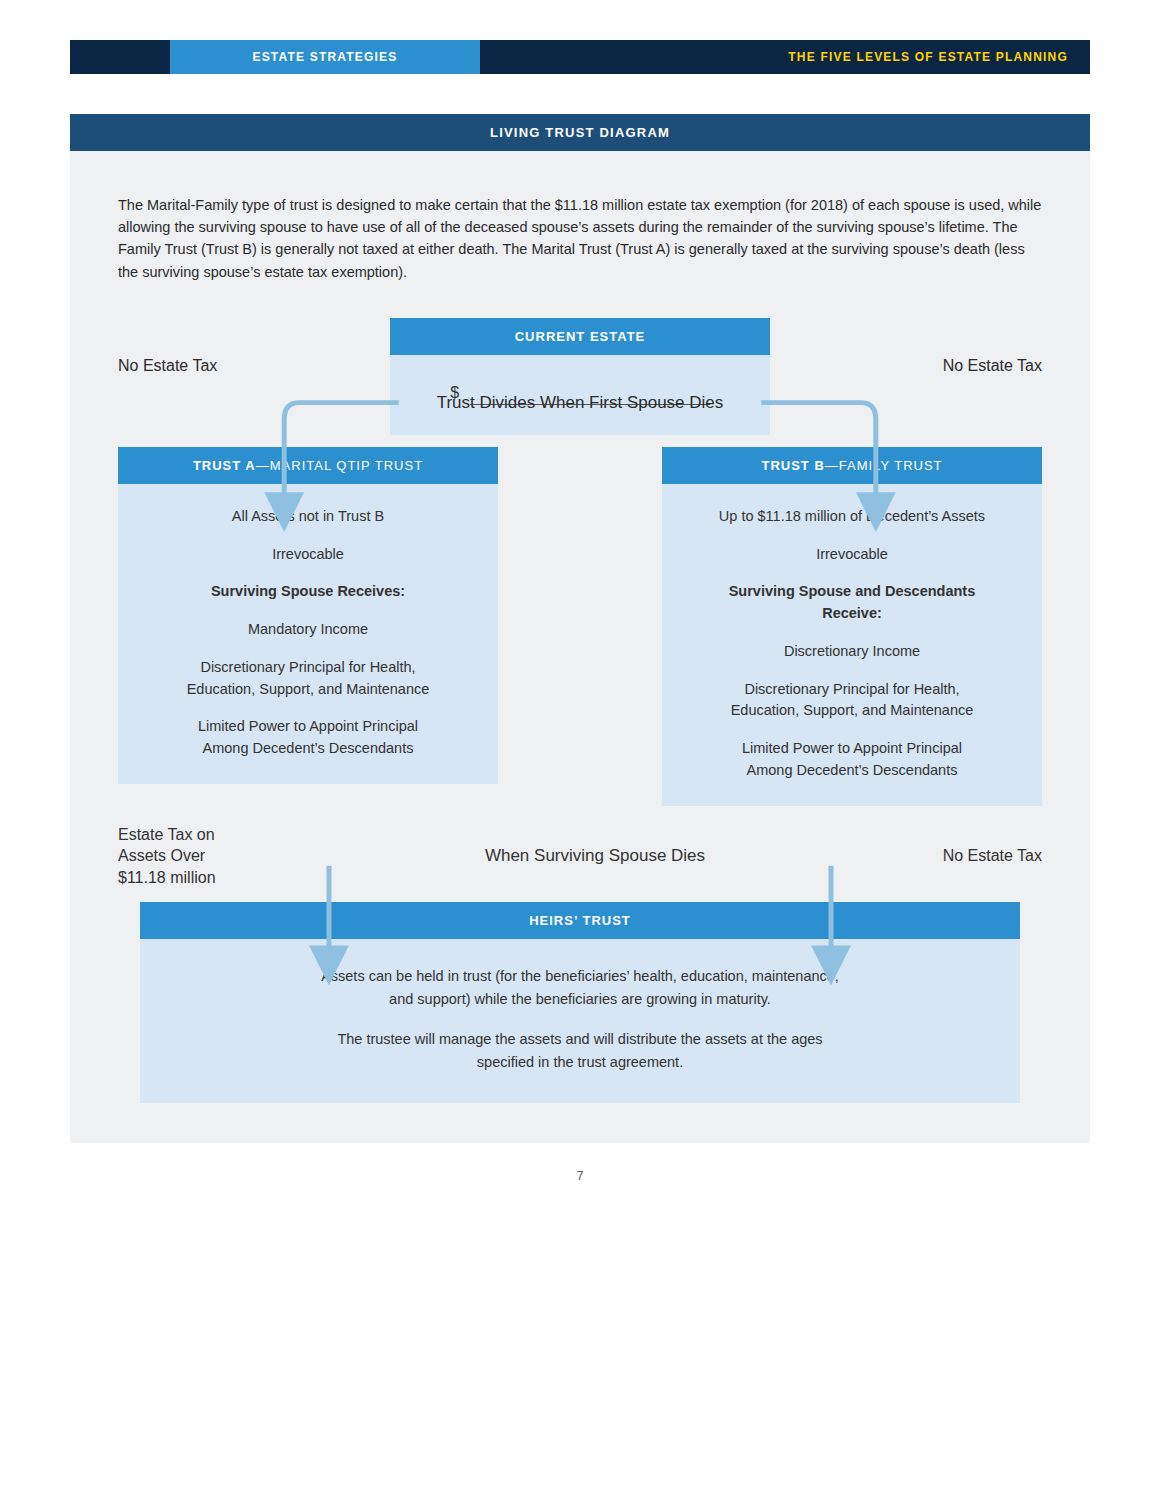ESTATE STRATEGIES
THE FIVE LEVELS OF ESTATE PLANNING
LIVING TRUST DIAGRAM
The Marital-Family type of trust is designed to make certain that the $11.18 million estate tax exemption (for 2018) of each spouse is used, while allowing the surviving spouse to have use of all of the deceased spouse’s assets during the remainder of the surviving spouse’s lifetime. The Family Trust (Trust B) is generally not taxed at either death. The Marital Trust (Trust A) is generally taxed at the surviving spouse’s death (less the surviving spouse’s estate tax exemption).
CURRENT ESTATE
$
No Estate Tax
No Estate Tax
Trust Divides When First Spouse Dies
TRUST A—MARITAL QTIP TRUST
All Assets not in Trust B
Irrevocable
Surviving Spouse Receives:
Mandatory Income
Discretionary Principal for Health,
Education, Support, and Maintenance
Limited Power to Appoint Principal
Among Decedent’s Descendants
TRUST B—FAMILY TRUST
Up to $11.18 million of Decedent’s Assets
Irrevocable
Surviving Spouse and Descendants
Receive:
Discretionary Income
Discretionary Principal for Health,
Education, Support, and Maintenance
Limited Power to Appoint Principal
Among Decedent’s Descendants
Estate Tax on
Assets Over
$11.18 million
When Surviving Spouse Dies
No Estate Tax
HEIRS’ TRUST
Assets can be held in trust (for the beneficiaries’ health, education, maintenance,
and support) while the beneficiaries are growing in maturity.
The trustee will manage the assets and will distribute the assets at the ages
specified in the trust agreement.
7